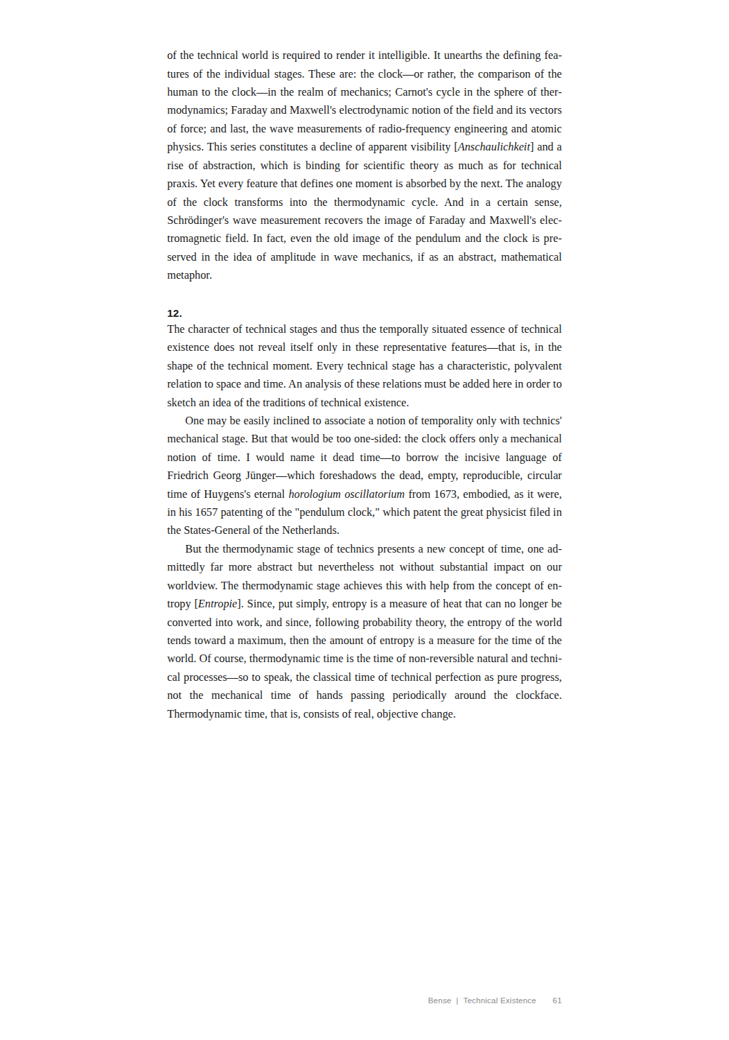of the technical world is required to render it intelligible. It unearths the defining features of the individual stages. These are: the clock—or rather, the comparison of the human to the clock—in the realm of mechanics; Carnot's cycle in the sphere of thermodynamics; Faraday and Maxwell's electrodynamic notion of the field and its vectors of force; and last, the wave measurements of radio-frequency engineering and atomic physics. This series constitutes a decline of apparent visibility [Anschaulichkeit] and a rise of abstraction, which is binding for scientific theory as much as for technical praxis. Yet every feature that defines one moment is absorbed by the next. The analogy of the clock transforms into the thermodynamic cycle. And in a certain sense, Schrödinger's wave measurement recovers the image of Faraday and Maxwell's electromagnetic field. In fact, even the old image of the pendulum and the clock is preserved in the idea of amplitude in wave mechanics, if as an abstract, mathematical metaphor.
12.
The character of technical stages and thus the temporally situated essence of technical existence does not reveal itself only in these representative features—that is, in the shape of the technical moment. Every technical stage has a characteristic, polyvalent relation to space and time. An analysis of these relations must be added here in order to sketch an idea of the traditions of technical existence.
One may be easily inclined to associate a notion of temporality only with technics' mechanical stage. But that would be too one-sided: the clock offers only a mechanical notion of time. I would name it dead time—to borrow the incisive language of Friedrich Georg Jünger—which foreshadows the dead, empty, reproducible, circular time of Huygens's eternal horologium oscillatorium from 1673, embodied, as it were, in his 1657 patenting of the "pendulum clock," which patent the great physicist filed in the States-General of the Netherlands.
But the thermodynamic stage of technics presents a new concept of time, one admittedly far more abstract but nevertheless not without substantial impact on our worldview. The thermodynamic stage achieves this with help from the concept of entropy [Entropie]. Since, put simply, entropy is a measure of heat that can no longer be converted into work, and since, following probability theory, the entropy of the world tends toward a maximum, then the amount of entropy is a measure for the time of the world. Of course, thermodynamic time is the time of non-reversible natural and technical processes—so to speak, the classical time of technical perfection as pure progress, not the mechanical time of hands passing periodically around the clockface. Thermodynamic time, that is, consists of real, objective change.
Bense | Technical Existence 61